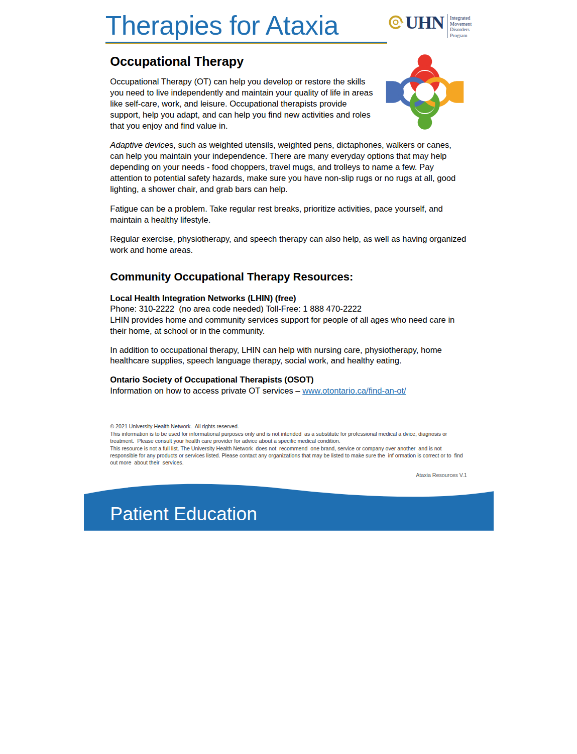Therapies for Ataxia
UHN
Integrated
Movement
Disorders
Program
Occupational Therapy
Occupational Therapy (OT) can help you develop or restore the skills you need to live independently and maintain your quality of life in areas like self-care, work, and leisure. Occupational therapists provide support, help you adapt, and can help you find new activities and roles that you enjoy and find value in.
Adaptive devices, such as weighted utensils, weighted pens, dictaphones, walkers or canes, can help you maintain your independence. There are many everyday options that may help depending on your needs - food choppers, travel mugs, and trolleys to name a few. Pay attention to potential safety hazards, make sure you have non-slip rugs or no rugs at all, good lighting, a shower chair, and grab bars can help.
Fatigue can be a problem. Take regular rest breaks, prioritize activities, pace yourself, and maintain a healthy lifestyle.
Regular exercise, physiotherapy, and speech therapy can also help, as well as having organized work and home areas.
Community Occupational Therapy Resources:
Local Health Integration Networks (LHIN) (free)
Phone: 310-2222 (no area code needed) Toll-Free: 1 888 470-2222
LHIN provides home and community services support for people of all ages who need care in their home, at school or in the community.
In addition to occupational therapy, LHIN can help with nursing care, physiotherapy, home healthcare supplies, speech language therapy, social work, and healthy eating.
Ontario Society of Occupational Therapists (OSOT)
Information on how to access private OT services – www.otontario.ca/find-an-ot/
© 2021 University Health Network. All rights reserved.
This information is to be used for informational purposes only and is not intended as a substitute for professional medical a dvice, diagnosis or treatment. Please consult your health care provider for advice about a specific medical condition.
This resource is not a full list. The University Health Network does not recommend one brand, service or company over another and is not responsible for any products or services listed. Please contact any organizations that may be listed to make sure the inf ormation is correct or to find out more about their services.
Ataxia Resources V.1
Patient Education